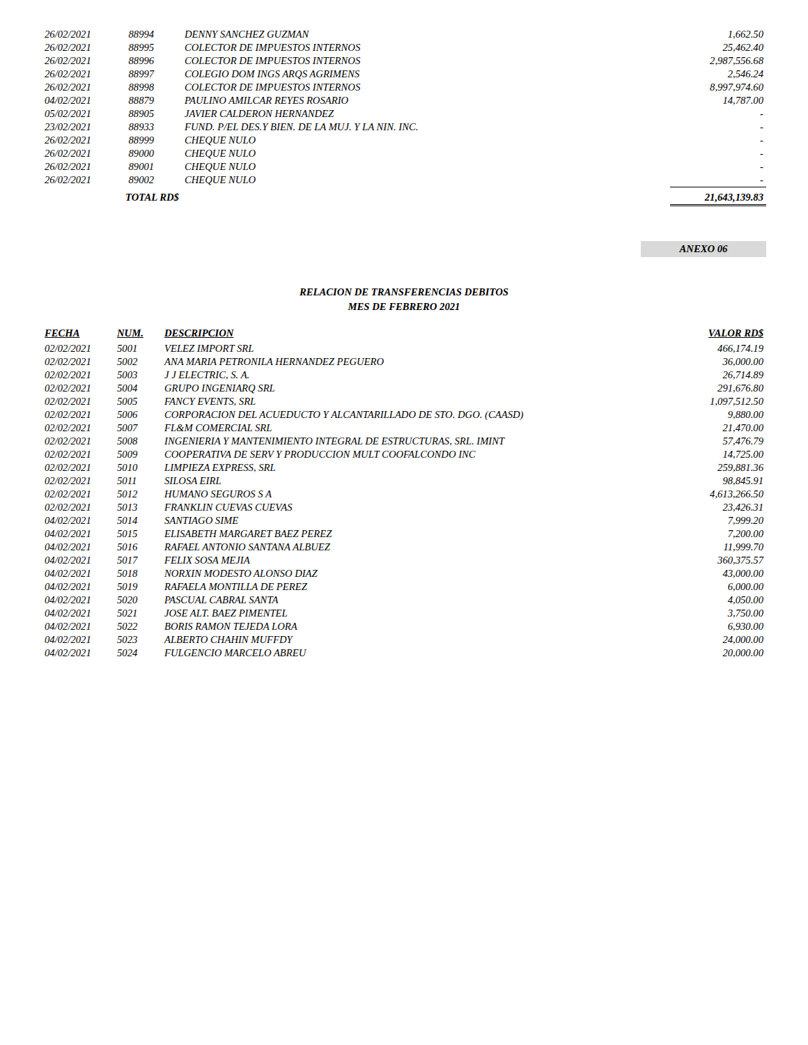| 26/02/2021 | 88994 | DENNY SANCHEZ GUZMAN | 1,662.50 |
| 26/02/2021 | 88995 | COLECTOR DE IMPUESTOS INTERNOS | 25,462.40 |
| 26/02/2021 | 88996 | COLECTOR DE IMPUESTOS INTERNOS | 2,987,556.68 |
| 26/02/2021 | 88997 | COLEGIO DOM INGS ARQS AGRIMENS | 2,546.24 |
| 26/02/2021 | 88998 | COLECTOR DE IMPUESTOS INTERNOS | 8,997,974.60 |
| 04/02/2021 | 88879 | PAULINO AMILCAR REYES ROSARIO | 14,787.00 |
| 05/02/2021 | 88905 | JAVIER CALDERON HERNANDEZ | - |
| 23/02/2021 | 88933 | FUND. P/EL DES.Y BIEN. DE LA MUJ. Y LA NIN. INC. | - |
| 26/02/2021 | 88999 | CHEQUE NULO | - |
| 26/02/2021 | 89000 | CHEQUE NULO | - |
| 26/02/2021 | 89001 | CHEQUE NULO | - |
| 26/02/2021 | 89002 | CHEQUE NULO | - |
| TOTAL RD$ | | 21,643,139.83 |
ANEXO 06
RELACION DE TRANSFERENCIAS DEBITOS
MES DE FEBRERO 2021
| FECHA | NUM. | DESCRIPCION | VALOR RD$ |
| 02/02/2021 | 5001 | VELEZ IMPORT SRL | 466,174.19 |
| 02/02/2021 | 5002 | ANA MARIA PETRONILA HERNANDEZ PEGUERO | 36,000.00 |
| 02/02/2021 | 5003 | J J ELECTRIC, S. A. | 26,714.89 |
| 02/02/2021 | 5004 | GRUPO INGENIARQ SRL | 291,676.80 |
| 02/02/2021 | 5005 | FANCY EVENTS, SRL | 1,097,512.50 |
| 02/02/2021 | 5006 | CORPORACION DEL ACUEDUCTO Y ALCANTARILLADO DE STO. DGO. (CAASD) | 9,880.00 |
| 02/02/2021 | 5007 | FL&M COMERCIAL SRL | 21,470.00 |
| 02/02/2021 | 5008 | INGENIERIA Y MANTENIMIENTO INTEGRAL DE ESTRUCTURAS, SRL. IMINT | 57,476.79 |
| 02/02/2021 | 5009 | COOPERATIVA DE SERV Y PRODUCCION MULT COOFALCONDO INC | 14,725.00 |
| 02/02/2021 | 5010 | LIMPIEZA EXPRESS, SRL | 259,881.36 |
| 02/02/2021 | 5011 | SILOSA EIRL | 98,845.91 |
| 02/02/2021 | 5012 | HUMANO SEGUROS S A | 4,613,266.50 |
| 02/02/2021 | 5013 | FRANKLIN CUEVAS CUEVAS | 23,426.31 |
| 04/02/2021 | 5014 | SANTIAGO SIME | 7,999.20 |
| 04/02/2021 | 5015 | ELISABETH MARGARET BAEZ PEREZ | 7,200.00 |
| 04/02/2021 | 5016 | RAFAEL ANTONIO SANTANA ALBUEZ | 11,999.70 |
| 04/02/2021 | 5017 | FELIX SOSA MEJIA | 360,375.57 |
| 04/02/2021 | 5018 | NORXIN MODESTO ALONSO DIAZ | 43,000.00 |
| 04/02/2021 | 5019 | RAFAELA MONTILLA DE PEREZ | 6,000.00 |
| 04/02/2021 | 5020 | PASCUAL CABRAL SANTA | 4,050.00 |
| 04/02/2021 | 5021 | JOSE ALT. BAEZ PIMENTEL | 3,750.00 |
| 04/02/2021 | 5022 | BORIS RAMON TEJEDA LORA | 6,930.00 |
| 04/02/2021 | 5023 | ALBERTO CHAHIN MUFFDY | 24,000.00 |
| 04/02/2021 | 5024 | FULGENCIO MARCELO ABREU | 20,000.00 |